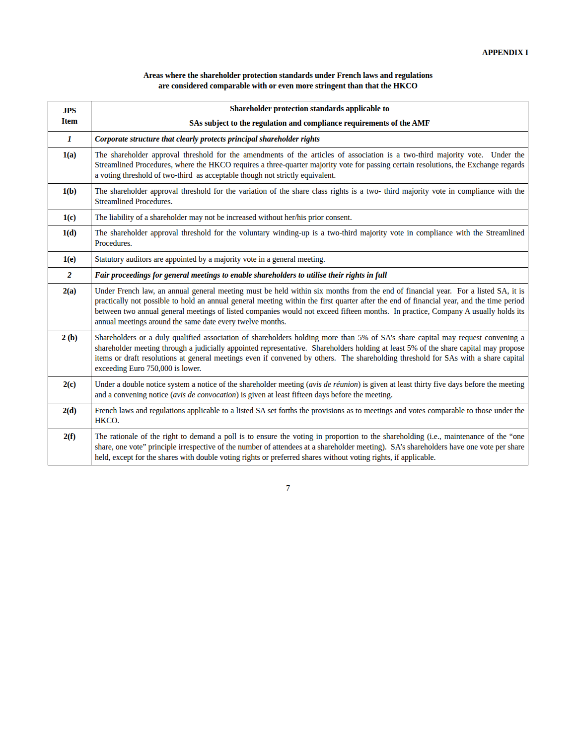APPENDIX I
Areas where the shareholder protection standards under French laws and regulations
are considered comparable with or even more stringent than that the HKCO
| JPS Item | Shareholder protection standards applicable to SAs subject to the regulation and compliance requirements of the AMF |
| 1 | Corporate structure that clearly protects principal shareholder rights |
| 1(a) | The shareholder approval threshold for the amendments of the articles of association is a two-third majority vote. Under the Streamlined Procedures, where the HKCO requires a three-quarter majority vote for passing certain resolutions, the Exchange regards a voting threshold of two-third as acceptable though not strictly equivalent. |
| 1(b) | The shareholder approval threshold for the variation of the share class rights is a two- third majority vote in compliance with the Streamlined Procedures. |
| 1(c) | The liability of a shareholder may not be increased without her/his prior consent. |
| 1(d) | The shareholder approval threshold for the voluntary winding-up is a two-third majority vote in compliance with the Streamlined Procedures. |
| 1(e) | Statutory auditors are appointed by a majority vote in a general meeting. |
| 2 | Fair proceedings for general meetings to enable shareholders to utilise their rights in full |
| 2(a) | Under French law, an annual general meeting must be held within six months from the end of financial year. For a listed SA, it is practically not possible to hold an annual general meeting within the first quarter after the end of financial year, and the time period between two annual general meetings of listed companies would not exceed fifteen months. In practice, Company A usually holds its annual meetings around the same date every twelve months. |
| 2 (b) | Shareholders or a duly qualified association of shareholders holding more than 5% of SA’s share capital may request convening a shareholder meeting through a judicially appointed representative. Shareholders holding at least 5% of the share capital may propose items or draft resolutions at general meetings even if convened by others. The shareholding threshold for SAs with a share capital exceeding Euro 750,000 is lower. |
| 2(c) | Under a double notice system a notice of the shareholder meeting ( avis de réunion ) is given at least thirty five days before the meeting and a convening notice ( avis de convocation ) is given at least fifteen days before the meeting. |
| 2(d) | French laws and regulations applicable to a listed SA set forths the provisions as to meetings and votes comparable to those under the HKCO. |
| 2(f) | The rationale of the right to demand a poll is to ensure the voting in proportion to the shareholding (i.e., maintenance of the “one share, one vote” principle irrespective of the number of attendees at a shareholder meeting). SA’s shareholders have one vote per share held, except for the shares with double voting rights or preferred shares without voting rights, if applicable. |
7